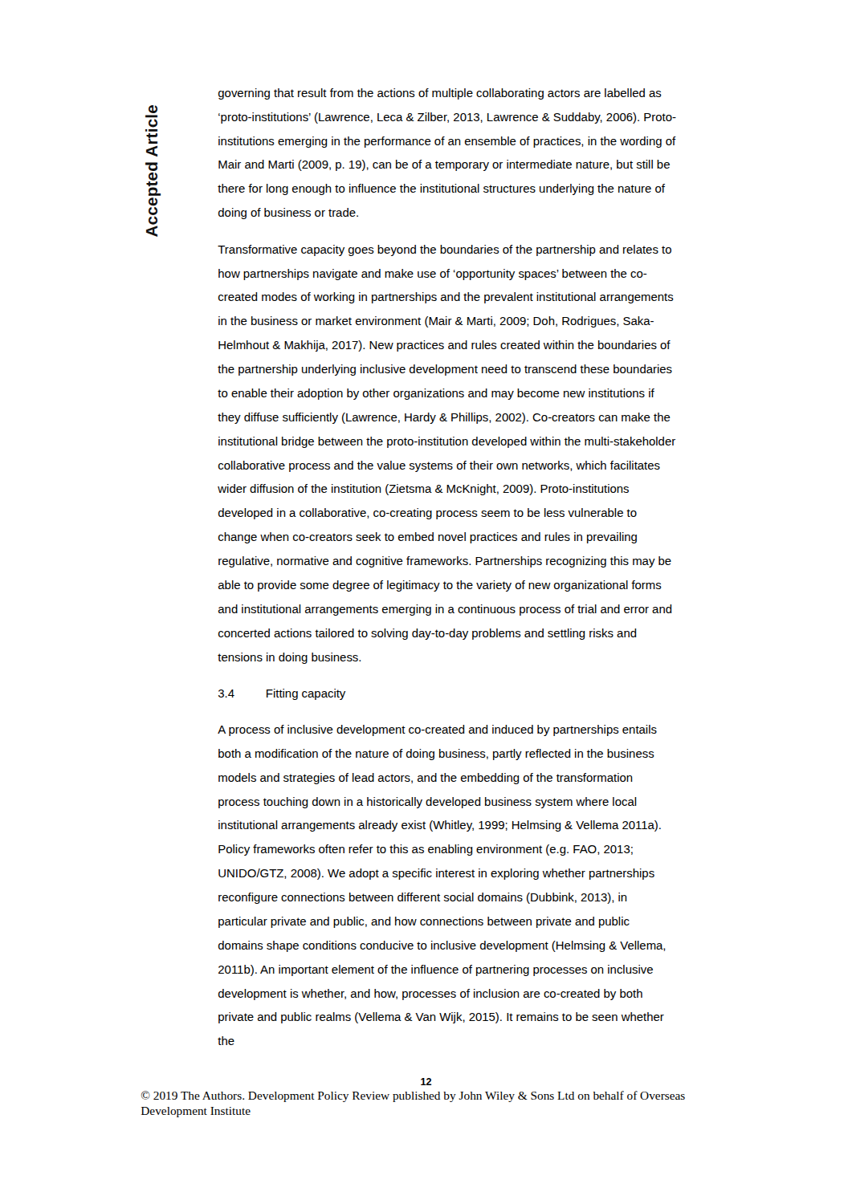Accepted Article
governing that result from the actions of multiple collaborating actors are labelled as ‘proto-institutions’ (Lawrence, Leca & Zilber, 2013, Lawrence & Suddaby, 2006). Proto-institutions emerging in the performance of an ensemble of practices, in the wording of Mair and Marti (2009, p. 19), can be of a temporary or intermediate nature, but still be there for long enough to influence the institutional structures underlying the nature of doing of business or trade.
Transformative capacity goes beyond the boundaries of the partnership and relates to how partnerships navigate and make use of ‘opportunity spaces’ between the co-created modes of working in partnerships and the prevalent institutional arrangements in the business or market environment (Mair & Marti, 2009; Doh, Rodrigues, Saka-Helmhout & Makhija, 2017). New practices and rules created within the boundaries of the partnership underlying inclusive development need to transcend these boundaries to enable their adoption by other organizations and may become new institutions if they diffuse sufficiently (Lawrence, Hardy & Phillips, 2002). Co-creators can make the institutional bridge between the proto-institution developed within the multi-stakeholder collaborative process and the value systems of their own networks, which facilitates wider diffusion of the institution (Zietsma & McKnight, 2009). Proto-institutions developed in a collaborative, co-creating process seem to be less vulnerable to change when co-creators seek to embed novel practices and rules in prevailing regulative, normative and cognitive frameworks. Partnerships recognizing this may be able to provide some degree of legitimacy to the variety of new organizational forms and institutional arrangements emerging in a continuous process of trial and error and concerted actions tailored to solving day-to-day problems and settling risks and tensions in doing business.
3.4 Fitting capacity
A process of inclusive development co-created and induced by partnerships entails both a modification of the nature of doing business, partly reflected in the business models and strategies of lead actors, and the embedding of the transformation process touching down in a historically developed business system where local institutional arrangements already exist (Whitley, 1999; Helmsing & Vellema 2011a). Policy frameworks often refer to this as enabling environment (e.g. FAO, 2013; UNIDO/GTZ, 2008). We adopt a specific interest in exploring whether partnerships reconfigure connections between different social domains (Dubbink, 2013), in particular private and public, and how connections between private and public domains shape conditions conducive to inclusive development (Helmsing & Vellema, 2011b). An important element of the influence of partnering processes on inclusive development is whether, and how, processes of inclusion are co-created by both private and public realms (Vellema & Van Wijk, 2015). It remains to be seen whether the
12
© 2019 The Authors. Development Policy Review published by John Wiley & Sons Ltd on behalf of Overseas Development Institute